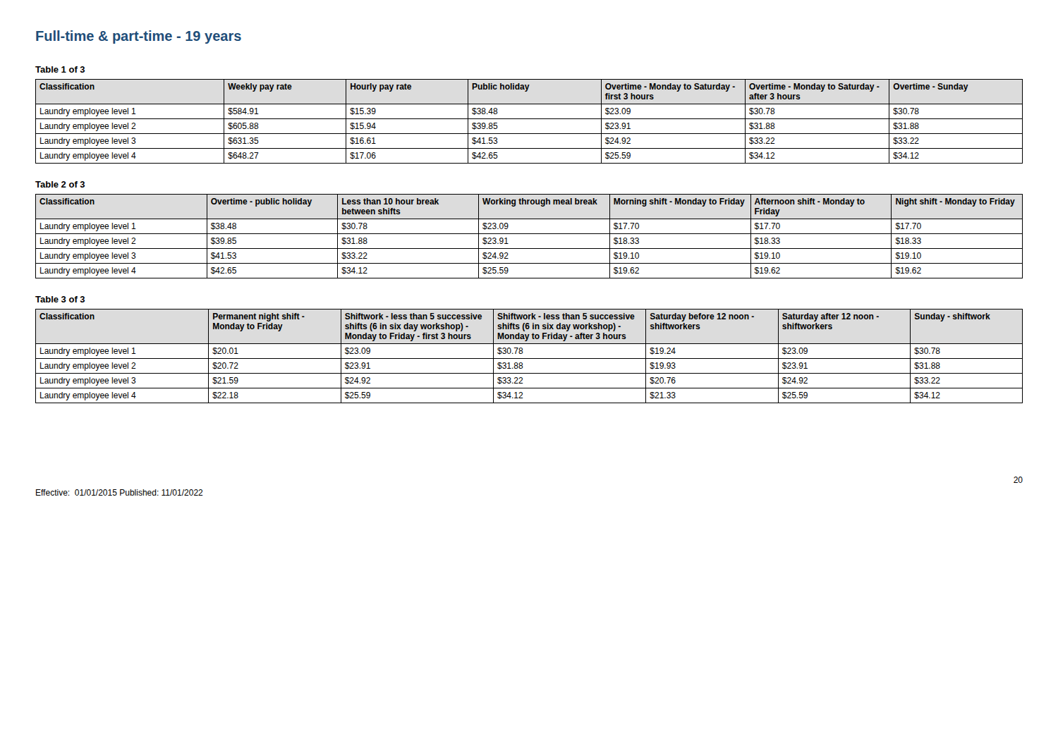Full-time & part-time - 19 years
Table 1 of 3
| Classification | Weekly pay rate | Hourly pay rate | Public holiday | Overtime - Monday to Saturday - first 3 hours | Overtime - Monday to Saturday - after 3 hours | Overtime - Sunday |
| --- | --- | --- | --- | --- | --- | --- |
| Laundry employee level 1 | $584.91 | $15.39 | $38.48 | $23.09 | $30.78 | $30.78 |
| Laundry employee level 2 | $605.88 | $15.94 | $39.85 | $23.91 | $31.88 | $31.88 |
| Laundry employee level 3 | $631.35 | $16.61 | $41.53 | $24.92 | $33.22 | $33.22 |
| Laundry employee level 4 | $648.27 | $17.06 | $42.65 | $25.59 | $34.12 | $34.12 |
Table 2 of 3
| Classification | Overtime - public holiday | Less than 10 hour break between shifts | Working through meal break | Morning shift - Monday to Friday | Afternoon shift - Monday to Friday | Night shift - Monday to Friday |
| --- | --- | --- | --- | --- | --- | --- |
| Laundry employee level 1 | $38.48 | $30.78 | $23.09 | $17.70 | $17.70 | $17.70 |
| Laundry employee level 2 | $39.85 | $31.88 | $23.91 | $18.33 | $18.33 | $18.33 |
| Laundry employee level 3 | $41.53 | $33.22 | $24.92 | $19.10 | $19.10 | $19.10 |
| Laundry employee level 4 | $42.65 | $34.12 | $25.59 | $19.62 | $19.62 | $19.62 |
Table 3 of 3
| Classification | Permanent night shift - Monday to Friday | Shiftwork - less than 5 successive shifts (6 in six day workshop) - Monday to Friday - first 3 hours | Shiftwork - less than 5 successive shifts (6 in six day workshop) - Monday to Friday - after 3 hours | Saturday before 12 noon - shiftworkers | Saturday after 12 noon - shiftworkers | Sunday - shiftwork |
| --- | --- | --- | --- | --- | --- | --- |
| Laundry employee level 1 | $20.01 | $23.09 | $30.78 | $19.24 | $23.09 | $30.78 |
| Laundry employee level 2 | $20.72 | $23.91 | $31.88 | $19.93 | $23.91 | $31.88 |
| Laundry employee level 3 | $21.59 | $24.92 | $33.22 | $20.76 | $24.92 | $33.22 |
| Laundry employee level 4 | $22.18 | $25.59 | $34.12 | $21.33 | $25.59 | $34.12 |
20 Effective: 01/01/2015 Published: 11/01/2022